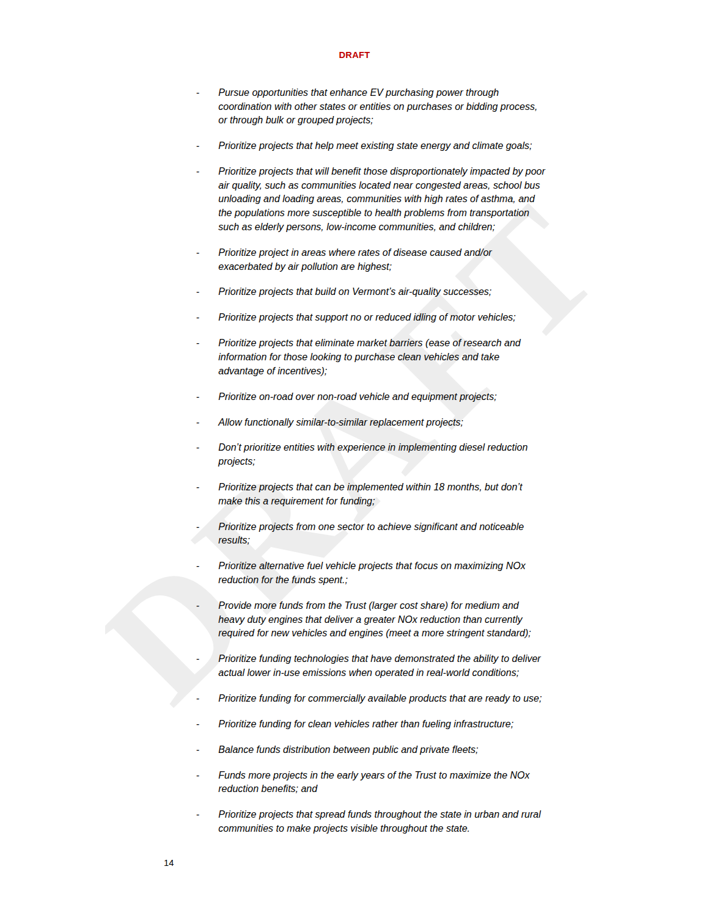DRAFT
DRAFT
Pursue opportunities that enhance EV purchasing power through coordination with other states or entities on purchases or bidding process, or through bulk or grouped projects;
Prioritize projects that help meet existing state energy and climate goals;
Prioritize projects that will benefit those disproportionately impacted by poor air quality, such as communities located near congested areas, school bus unloading and loading areas, communities with high rates of asthma, and the populations more susceptible to health problems from transportation such as elderly persons, low-income communities, and children;
Prioritize project in areas where rates of disease caused and/or exacerbated by air pollution are highest;
Prioritize projects that build on Vermont’s air-quality successes;
Prioritize projects that support no or reduced idling of motor vehicles;
Prioritize projects that eliminate market barriers (ease of research and information for those looking to purchase clean vehicles and take advantage of incentives);
Prioritize on-road over non-road vehicle and equipment projects;
Allow functionally similar-to-similar replacement projects;
Don’t prioritize entities with experience in implementing diesel reduction projects;
Prioritize projects that can be implemented within 18 months, but don’t make this a requirement for funding;
Prioritize projects from one sector to achieve significant and noticeable results;
Prioritize alternative fuel vehicle projects that focus on maximizing NOx reduction for the funds spent.;
Provide more funds from the Trust (larger cost share) for medium and heavy duty engines that deliver a greater NOx reduction than currently required for new vehicles and engines (meet a more stringent standard);
Prioritize funding technologies that have demonstrated the ability to deliver actual lower in-use emissions when operated in real-world conditions;
Prioritize funding for commercially available products that are ready to use;
Prioritize funding for clean vehicles rather than fueling infrastructure;
Balance funds distribution between public and private fleets;
Funds more projects in the early years of the Trust to maximize the NOx reduction benefits; and
Prioritize projects that spread funds throughout the state in urban and rural communities to make projects visible throughout the state.
14